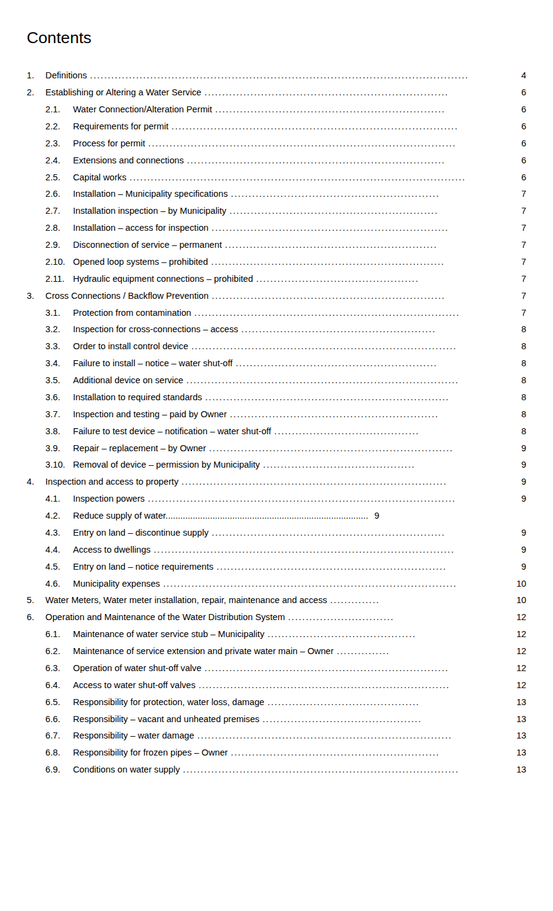Contents
1. Definitions ........................................................................................................... 4
2. Establishing or Altering a Water Service ..................................................................... 6
2.1. Water Connection/Alteration Permit ................................................................. 6
2.2. Requirements for permit ................................................................................. 6
2.3. Process for permit ....................................................................................... 6
2.4. Extensions and connections ......................................................................... 6
2.5. Capital works ............................................................................................... 6
2.6. Installation – Municipality specifications ........................................................... 7
2.7. Installation inspection – by Municipality ........................................................... 7
2.8. Installation – access for inspection ................................................................... 7
2.9. Disconnection of service – permanent ............................................................ 7
2.10. Opened loop systems – prohibited .................................................................. 7
2.11. Hydraulic equipment connections – prohibited .............................................. 7
3. Cross Connections / Backflow Prevention .................................................................. 7
3.1. Protection from contamination ........................................................................... 7
3.2. Inspection for cross-connections – access ....................................................... 8
3.3. Order to install control device ........................................................................... 8
3.4. Failure to install – notice – water shut-off ......................................................... 8
3.5. Additional device on service ............................................................................. 8
3.6. Installation to required standards ..................................................................... 8
3.7. Inspection and testing – paid by Owner ........................................................... 8
3.8. Failure to test device – notification – water shut-off ......................................... 8
3.9. Repair – replacement – by Owner ..................................................................... 9
3.10. Removal of device – permission by Municipality ........................................... 9
4. Inspection and access to property ........................................................................... 9
4.1. Inspection powers ....................................................................................... 9
4.2. Reduce supply of water <span class="dots".................................................................................. 9
4.3. Entry on land – discontinue supply .................................................................. 9
4.4. Access to dwellings ..................................................................................... 9
4.5. Entry on land – notice requirements ................................................................. 9
4.6. Municipality expenses ................................................................................... 10
5. Water Meters, Water meter installation, repair, maintenance and access .............. 10
6. Operation and Maintenance of the Water Distribution System .............................. 12
6.1. Maintenance of water service stub – Municipality .......................................... 12
6.2. Maintenance of service extension and private water main – Owner ............... 12
6.3. Operation of water shut-off valve ..................................................................... 12
6.4. Access to water shut-off valves ....................................................................... 12
6.5. Responsibility for protection, water loss, damage ........................................... 13
6.6. Responsibility – vacant and unheated premises ............................................. 13
6.7. Responsibility – water damage ........................................................................ 13
6.8. Responsibility for frozen pipes – Owner ........................................................... 13
6.9. Conditions on water supply .............................................................................. 13